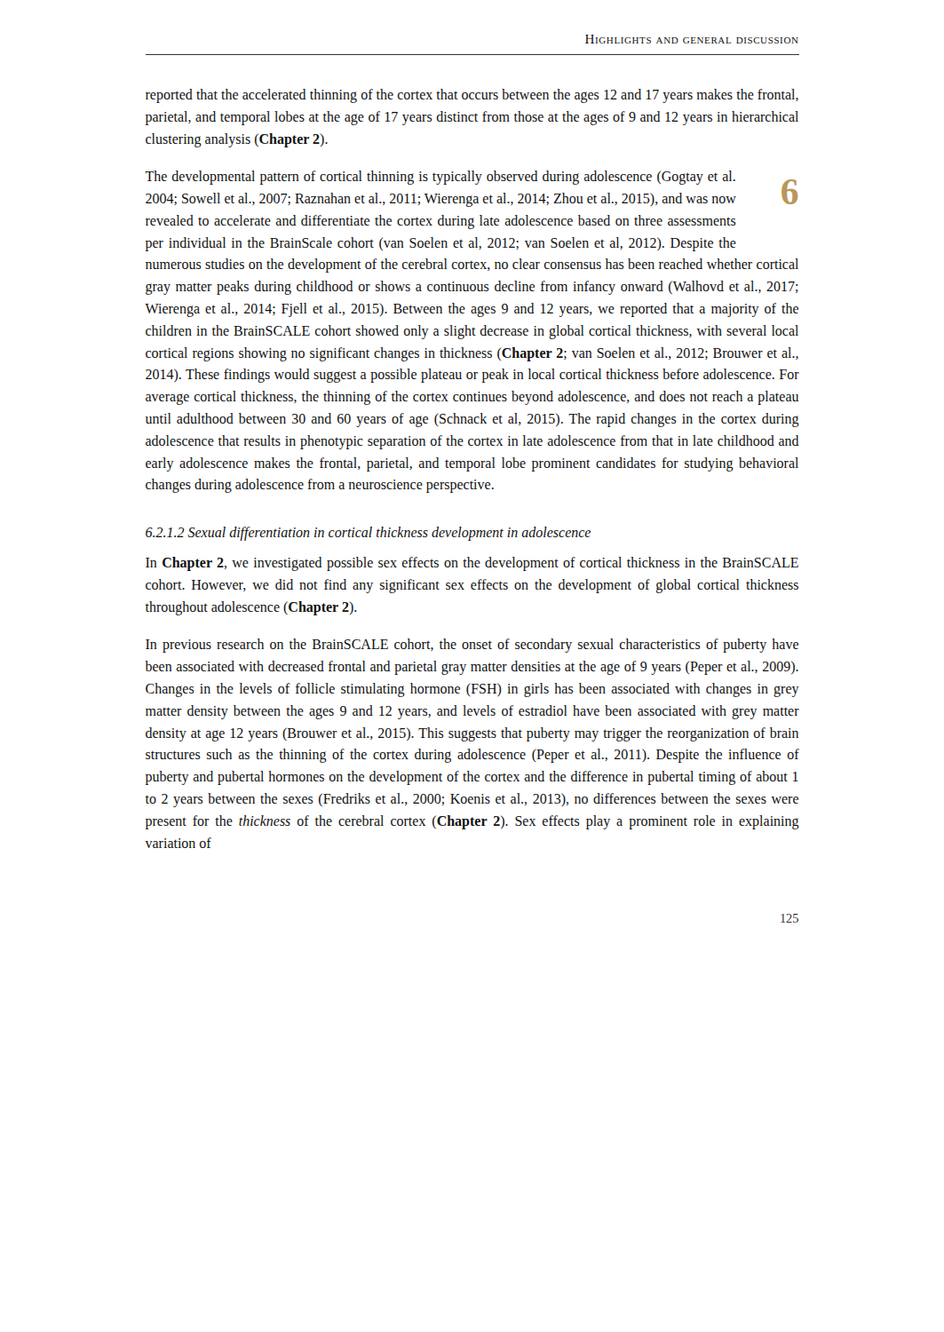Highlights and general discussion
reported that the accelerated thinning of the cortex that occurs between the ages 12 and 17 years makes the frontal, parietal, and temporal lobes at the age of 17 years distinct from those at the ages of 9 and 12 years in hierarchical clustering analysis (Chapter 2).
6
The developmental pattern of cortical thinning is typically observed during adolescence (Gogtay et al. 2004; Sowell et al., 2007; Raznahan et al., 2011; Wierenga et al., 2014; Zhou et al., 2015), and was now revealed to accelerate and differentiate the cortex during late adolescence based on three assessments per individual in the BrainScale cohort (van Soelen et al, 2012; van Soelen et al, 2012). Despite the numerous studies on the development of the cerebral cortex, no clear consensus has been reached whether cortical gray matter peaks during childhood or shows a continuous decline from infancy onward (Walhovd et al., 2017; Wierenga et al., 2014; Fjell et al., 2015). Between the ages 9 and 12 years, we reported that a majority of the children in the BrainSCALE cohort showed only a slight decrease in global cortical thickness, with several local cortical regions showing no significant changes in thickness (Chapter 2; van Soelen et al., 2012; Brouwer et al., 2014). These findings would suggest a possible plateau or peak in local cortical thickness before adolescence. For average cortical thickness, the thinning of the cortex continues beyond adolescence, and does not reach a plateau until adulthood between 30 and 60 years of age (Schnack et al, 2015). The rapid changes in the cortex during adolescence that results in phenotypic separation of the cortex in late adolescence from that in late childhood and early adolescence makes the frontal, parietal, and temporal lobe prominent candidates for studying behavioral changes during adolescence from a neuroscience perspective.
6.2.1.2 Sexual differentiation in cortical thickness development in adolescence
In Chapter 2, we investigated possible sex effects on the development of cortical thickness in the BrainSCALE cohort. However, we did not find any significant sex effects on the development of global cortical thickness throughout adolescence (Chapter 2).
In previous research on the BrainSCALE cohort, the onset of secondary sexual characteristics of puberty have been associated with decreased frontal and parietal gray matter densities at the age of 9 years (Peper et al., 2009). Changes in the levels of follicle stimulating hormone (FSH) in girls has been associated with changes in grey matter density between the ages 9 and 12 years, and levels of estradiol have been associated with grey matter density at age 12 years (Brouwer et al., 2015). This suggests that puberty may trigger the reorganization of brain structures such as the thinning of the cortex during adolescence (Peper et al., 2011). Despite the influence of puberty and pubertal hormones on the development of the cortex and the difference in pubertal timing of about 1 to 2 years between the sexes (Fredriks et al., 2000; Koenis et al., 2013), no differences between the sexes were present for the thickness of the cerebral cortex (Chapter 2). Sex effects play a prominent role in explaining variation of
125